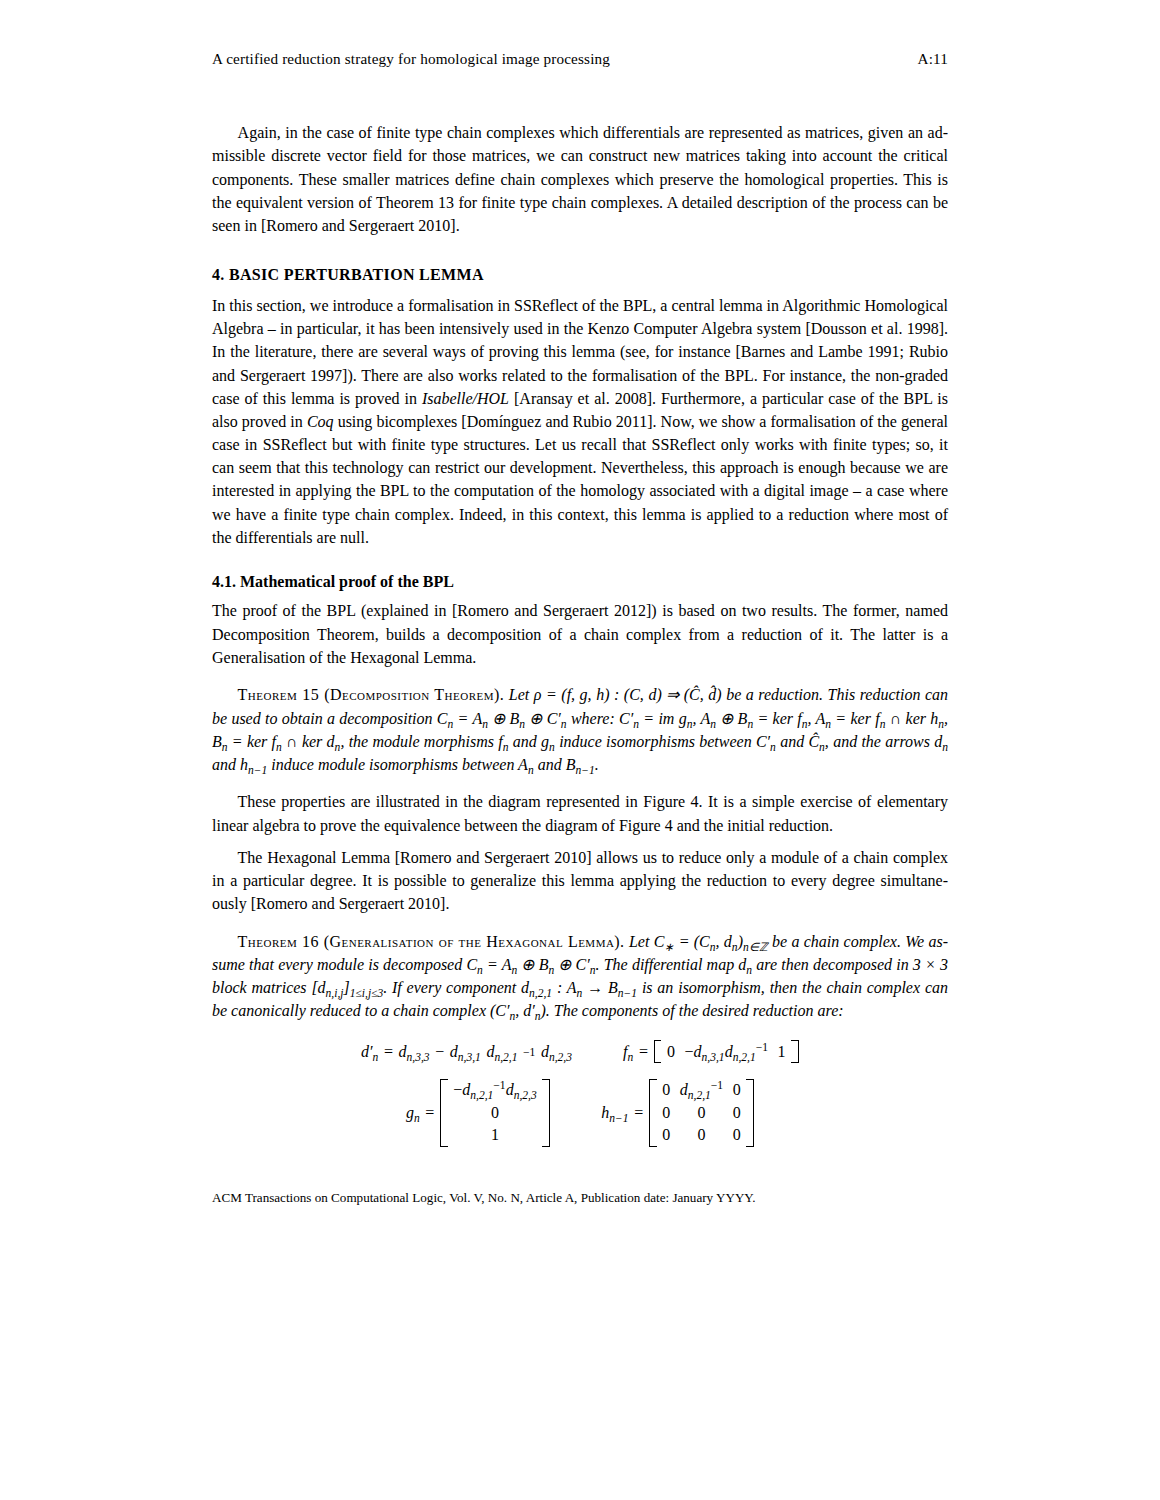A certified reduction strategy for homological image processing A:11
Again, in the case of finite type chain complexes which differentials are represented as matrices, given an admissible discrete vector field for those matrices, we can construct new matrices taking into account the critical components. These smaller matrices define chain complexes which preserve the homological properties. This is the equivalent version of Theorem 13 for finite type chain complexes. A detailed description of the process can be seen in [Romero and Sergeraert 2010].
4. Basic Perturbation Lemma
In this section, we introduce a formalisation in SSReflect of the BPL, a central lemma in Algorithmic Homological Algebra – in particular, it has been intensively used in the Kenzo Computer Algebra system [Dousson et al. 1998]. In the literature, there are several ways of proving this lemma (see, for instance [Barnes and Lambe 1991; Rubio and Sergeraert 1997]). There are also works related to the formalisation of the BPL. For instance, the non-graded case of this lemma is proved in Isabelle/HOL [Aransay et al. 2008]. Furthermore, a particular case of the BPL is also proved in Coq using bicomplexes [Domínguez and Rubio 2011]. Now, we show a formalisation of the general case in SSReflect but with finite type structures. Let us recall that SSReflect only works with finite types; so, it can seem that this technology can restrict our development. Nevertheless, this approach is enough because we are interested in applying the BPL to the computation of the homology associated with a digital image – a case where we have a finite type chain complex. Indeed, in this context, this lemma is applied to a reduction where most of the differentials are null.
4.1. Mathematical proof of the BPL
The proof of the BPL (explained in [Romero and Sergeraert 2012]) is based on two results. The former, named Decomposition Theorem, builds a decomposition of a chain complex from a reduction of it. The latter is a Generalisation of the Hexagonal Lemma.
Theorem 15 (Decomposition Theorem). Let ρ = (f, g, h) : (C, d) ⇒ (Ĉ, d̂) be a reduction. This reduction can be used to obtain a decomposition Cn = An ⊕ Bn ⊕ C′n where: C′n = im gn, An ⊕ Bn = ker fn, An = ker fn ∩ ker hn, Bn = ker fn ∩ ker dn, the module morphisms fn and gn induce isomorphisms between C′n and Ĉn, and the arrows dn and hn−1 induce module isomorphisms between An and Bn−1.
These properties are illustrated in the diagram represented in Figure 4. It is a simple exercise of elementary linear algebra to prove the equivalence between the diagram of Figure 4 and the initial reduction.
The Hexagonal Lemma [Romero and Sergeraert 2010] allows us to reduce only a module of a chain complex in a particular degree. It is possible to generalize this lemma applying the reduction to every degree simultaneously [Romero and Sergeraert 2010].
Theorem 16 (Generalisation of the Hexagonal Lemma). Let C∗ = (Cn, dn)n∈ℤ be a chain complex. We assume that every module is decomposed Cn = An ⊕ Bn ⊕ C′n. The differential map dn are then decomposed in 3 × 3 block matrices [dn,i,j]1≤i,j≤3. If every component dn,2,1 : An → Bn−1 is an isomorphism, then the chain complex can be canonically reduced to a chain complex (C′n, d′n). The components of the desired reduction are:
d′n = dn,3,3 − dn,3,1 dn,2,1−1dn,2,3 fn =
| 0 | − d n,3,1 d n,2,1 −1 | 1 |
gn =
| − d n,2,1 −1 d n,2,3 |
| 0 |
| 1 |
hn−1 =
| 0 | d n,2,1 −1 | 0 |
| 0 | 0 | 0 |
| 0 | 0 | 0 |
ACM Transactions on Computational Logic, Vol. V, No. N, Article A, Publication date: January YYYY.